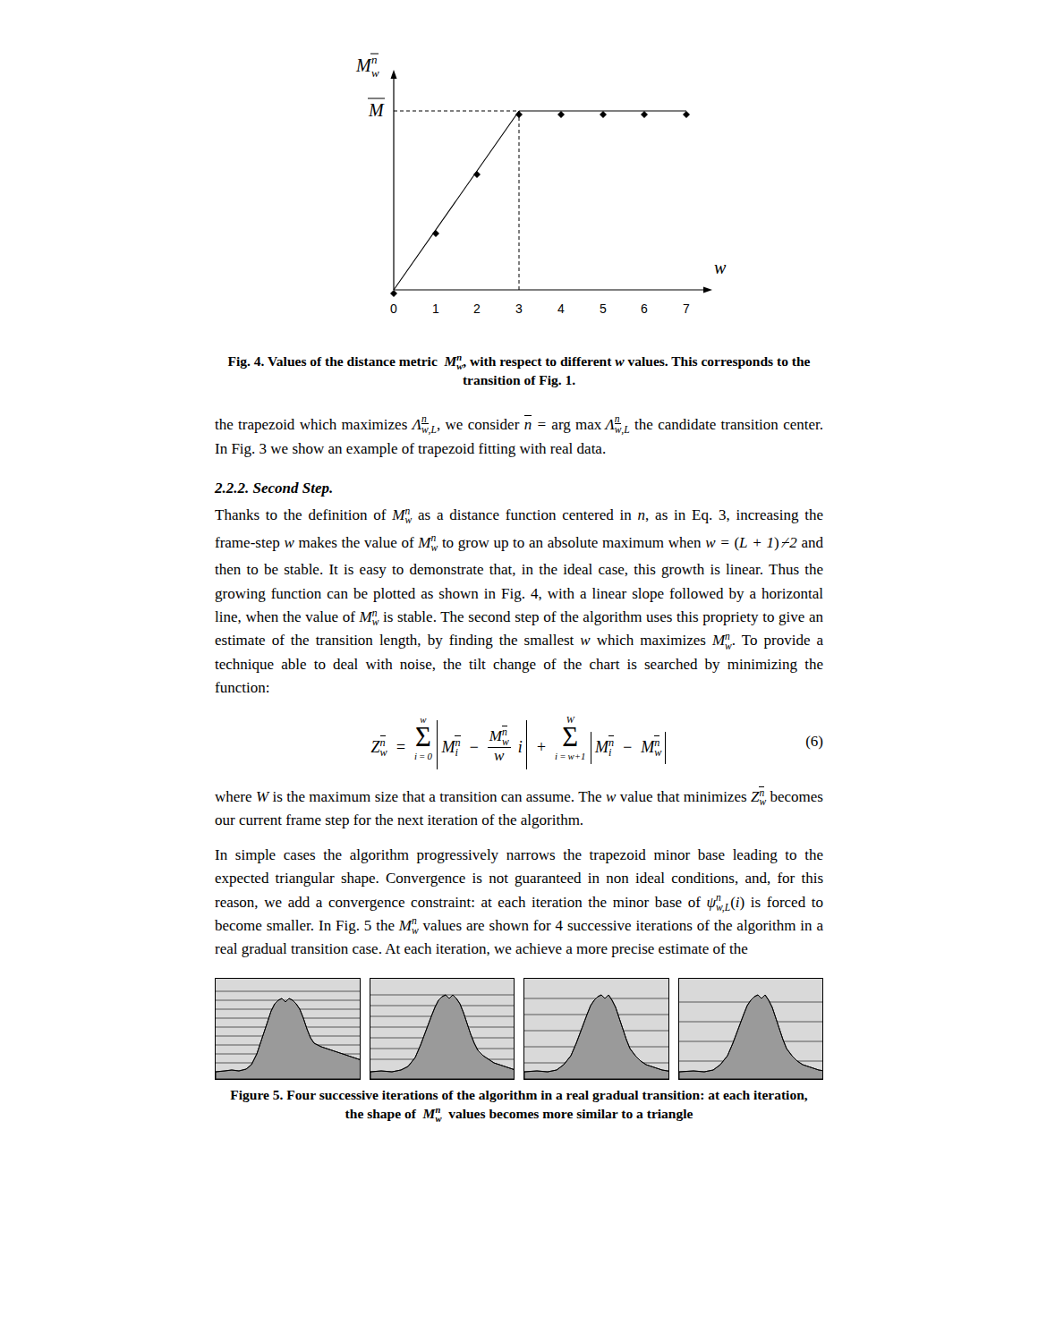M w n M w 0 1 2 3 4 5 6 7
Fig. 4. Values of the distance metric Mnw, with respect to different w values. This corresponds to the transition of Fig. 1.
the trapezoid which maximizes Λnw,L, we consider n = arg max Λnw,L the candidate transition center. In Fig. 3 we show an example of trapezoid fitting with real data.
2.2.2. Second Step.
Thanks to the definition of Mnw as a distance function centered in n, as in Eq. 3, increasing the frame-step w makes the value of Mnw to grow up to an absolute maximum when w = (L + 1)  ⁄ 2 and then to be stable. It is easy to demonstrate that, in the ideal case, this growth is linear. Thus the growing function can be plotted as shown in Fig. 4, with a linear slope followed by a horizontal line, when the value of Mnw is stable. The second step of the algorithm uses this propriety to give an estimate of the transition length, by finding the smallest w which maximizes Mnw. To provide a technique able to deal with noise, the tilt change of the chart is searched by minimizing the function:
Znw = w Σ i = 0 Mni − Mnw w  i + W Σ i = w+1 Mni − Mnw (6)
where W is the maximum size that a transition can assume. The w value that minimizes Znw becomes our current frame step for the next iteration of the algorithm.
In simple cases the algorithm progressively narrows the trapezoid minor base leading to the expected triangular shape. Convergence is not guaranteed in non ideal conditions, and, for this reason, we add a convergence constraint: at each iteration the minor base of ψnw,L(i) is forced to become smaller. In Fig. 5 the Mnw values are shown for 4 successive iterations of the algorithm in a real gradual transition case. At each iteration, we achieve a more precise estimate of the
Figure 5. Four successive iterations of the algorithm in a real gradual transition: at each iteration,
the shape of Mnw values becomes more similar to a triangle